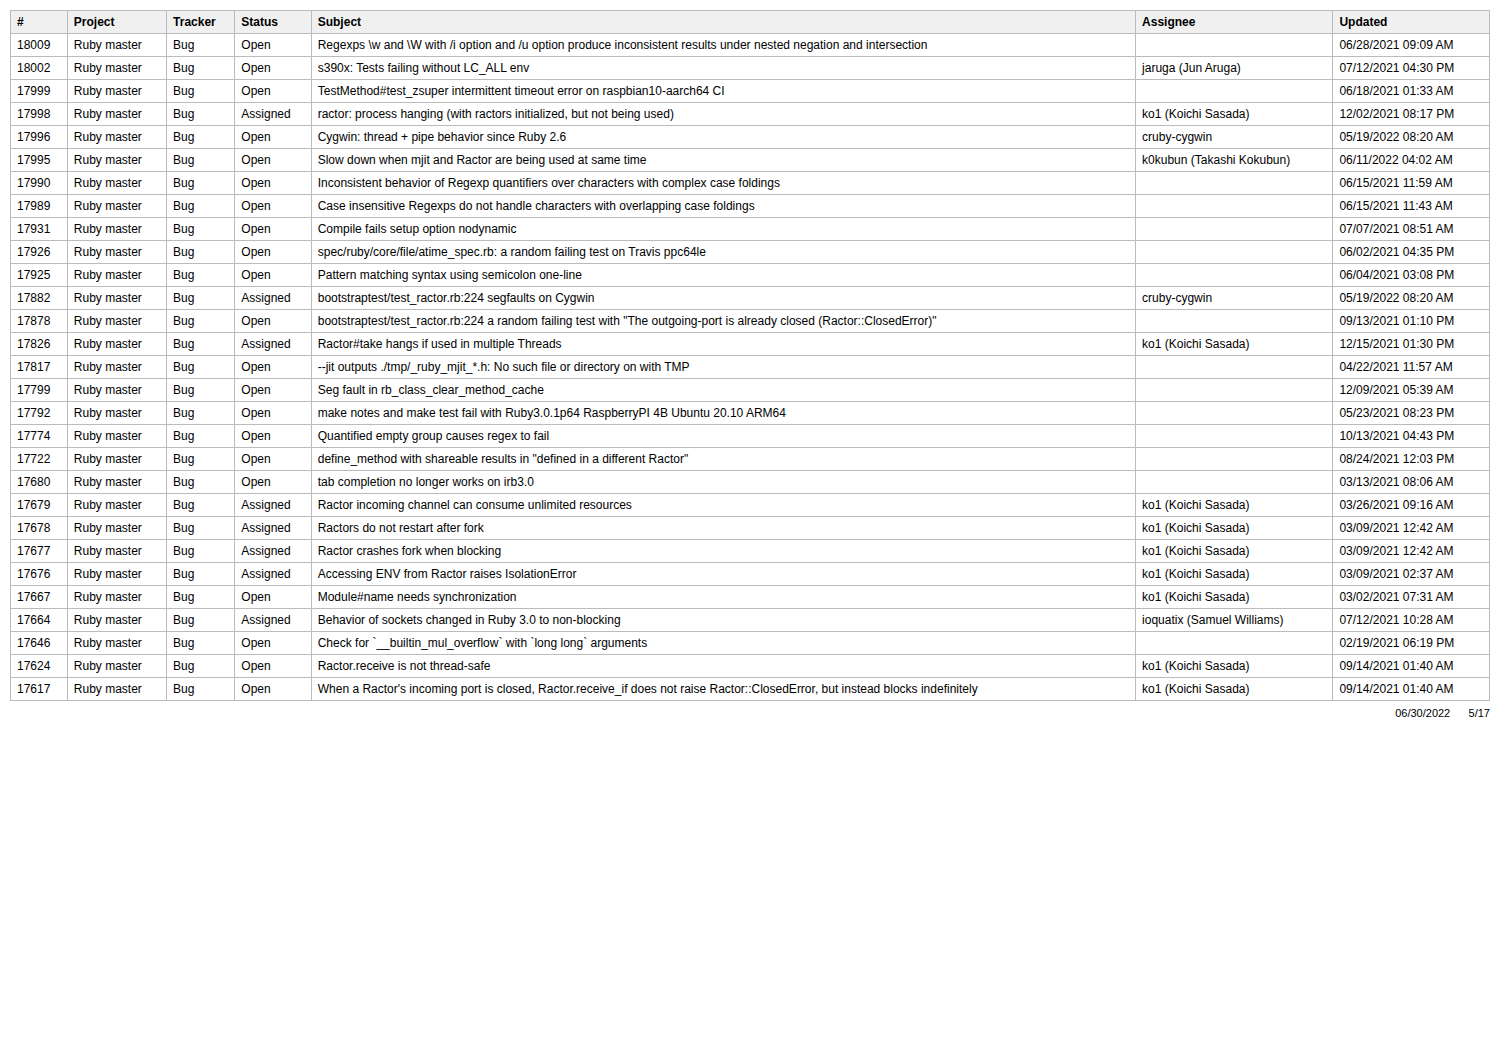| # | Project | Tracker | Status | Subject | Assignee | Updated |
| --- | --- | --- | --- | --- | --- | --- |
| 18009 | Ruby master | Bug | Open | Regexps \w and \W with /i option and /u option produce inconsistent results under nested negation and intersection | | 06/28/2021 09:09 AM |
| 18002 | Ruby master | Bug | Open | s390x: Tests failing without LC_ALL env | jaruga (Jun Aruga) | 07/12/2021 04:30 PM |
| 17999 | Ruby master | Bug | Open | TestMethod#test_zsuper intermittent timeout error on raspbian10-aarch64 CI | | 06/18/2021 01:33 AM |
| 17998 | Ruby master | Bug | Assigned | ractor: process hanging (with ractors initialized, but not being used) | ko1 (Koichi Sasada) | 12/02/2021 08:17 PM |
| 17996 | Ruby master | Bug | Open | Cygwin: thread + pipe behavior since Ruby 2.6 | cruby-cygwin | 05/19/2022 08:20 AM |
| 17995 | Ruby master | Bug | Open | Slow down when mjit and Ractor are being used at same time | k0kubun (Takashi Kokubun) | 06/11/2022 04:02 AM |
| 17990 | Ruby master | Bug | Open | Inconsistent behavior of Regexp quantifiers over characters with complex case foldings | | 06/15/2021 11:59 AM |
| 17989 | Ruby master | Bug | Open | Case insensitive Regexps do not handle characters with overlapping case foldings | | 06/15/2021 11:43 AM |
| 17931 | Ruby master | Bug | Open | Compile fails setup option nodynamic | | 07/07/2021 08:51 AM |
| 17926 | Ruby master | Bug | Open | spec/ruby/core/file/atime_spec.rb: a random failing test on Travis ppc64le | | 06/02/2021 04:35 PM |
| 17925 | Ruby master | Bug | Open | Pattern matching syntax using semicolon one-line | | 06/04/2021 03:08 PM |
| 17882 | Ruby master | Bug | Assigned | bootstraptest/test_ractor.rb:224 segfaults on Cygwin | cruby-cygwin | 05/19/2022 08:20 AM |
| 17878 | Ruby master | Bug | Open | bootstraptest/test_ractor.rb:224 a random failing test with "The outgoing-port is already closed (Ractor::ClosedError)" | | 09/13/2021 01:10 PM |
| 17826 | Ruby master | Bug | Assigned | Ractor#take hangs if used in multiple Threads | ko1 (Koichi Sasada) | 12/15/2021 01:30 PM |
| 17817 | Ruby master | Bug | Open | --jit outputs ./tmp/_ruby_mjit_*.h: No such file or directory on with TMP | | 04/22/2021 11:57 AM |
| 17799 | Ruby master | Bug | Open | Seg fault in rb_class_clear_method_cache | | 12/09/2021 05:39 AM |
| 17792 | Ruby master | Bug | Open | make notes and make test fail with Ruby3.0.1p64 RaspberryPI 4B Ubuntu 20.10 ARM64 | | 05/23/2021 08:23 PM |
| 17774 | Ruby master | Bug | Open | Quantified empty group causes regex to fail | | 10/13/2021 04:43 PM |
| 17722 | Ruby master | Bug | Open | define_method with shareable results in "defined in a different Ractor" | | 08/24/2021 12:03 PM |
| 17680 | Ruby master | Bug | Open | tab completion no longer works on irb3.0 | | 03/13/2021 08:06 AM |
| 17679 | Ruby master | Bug | Assigned | Ractor incoming channel can consume unlimited resources | ko1 (Koichi Sasada) | 03/26/2021 09:16 AM |
| 17678 | Ruby master | Bug | Assigned | Ractors do not restart after fork | ko1 (Koichi Sasada) | 03/09/2021 12:42 AM |
| 17677 | Ruby master | Bug | Assigned | Ractor crashes fork when blocking | ko1 (Koichi Sasada) | 03/09/2021 12:42 AM |
| 17676 | Ruby master | Bug | Assigned | Accessing ENV from Ractor raises IsolationError | ko1 (Koichi Sasada) | 03/09/2021 02:37 AM |
| 17667 | Ruby master | Bug | Open | Module#name needs synchronization | ko1 (Koichi Sasada) | 03/02/2021 07:31 AM |
| 17664 | Ruby master | Bug | Assigned | Behavior of sockets changed in Ruby 3.0 to non-blocking | ioquatix (Samuel Williams) | 07/12/2021 10:28 AM |
| 17646 | Ruby master | Bug | Open | Check for `__builtin_mul_overflow` with `long long` arguments | | 02/19/2021 06:19 PM |
| 17624 | Ruby master | Bug | Open | Ractor.receive is not thread-safe | ko1 (Koichi Sasada) | 09/14/2021 01:40 AM |
| 17617 | Ruby master | Bug | Open | When a Ractor's incoming port is closed, Ractor.receive_if does not raise Ractor::ClosedError, but instead blocks indefinitely | ko1 (Koichi Sasada) | 09/14/2021 01:40 AM |
06/30/2022 5/17